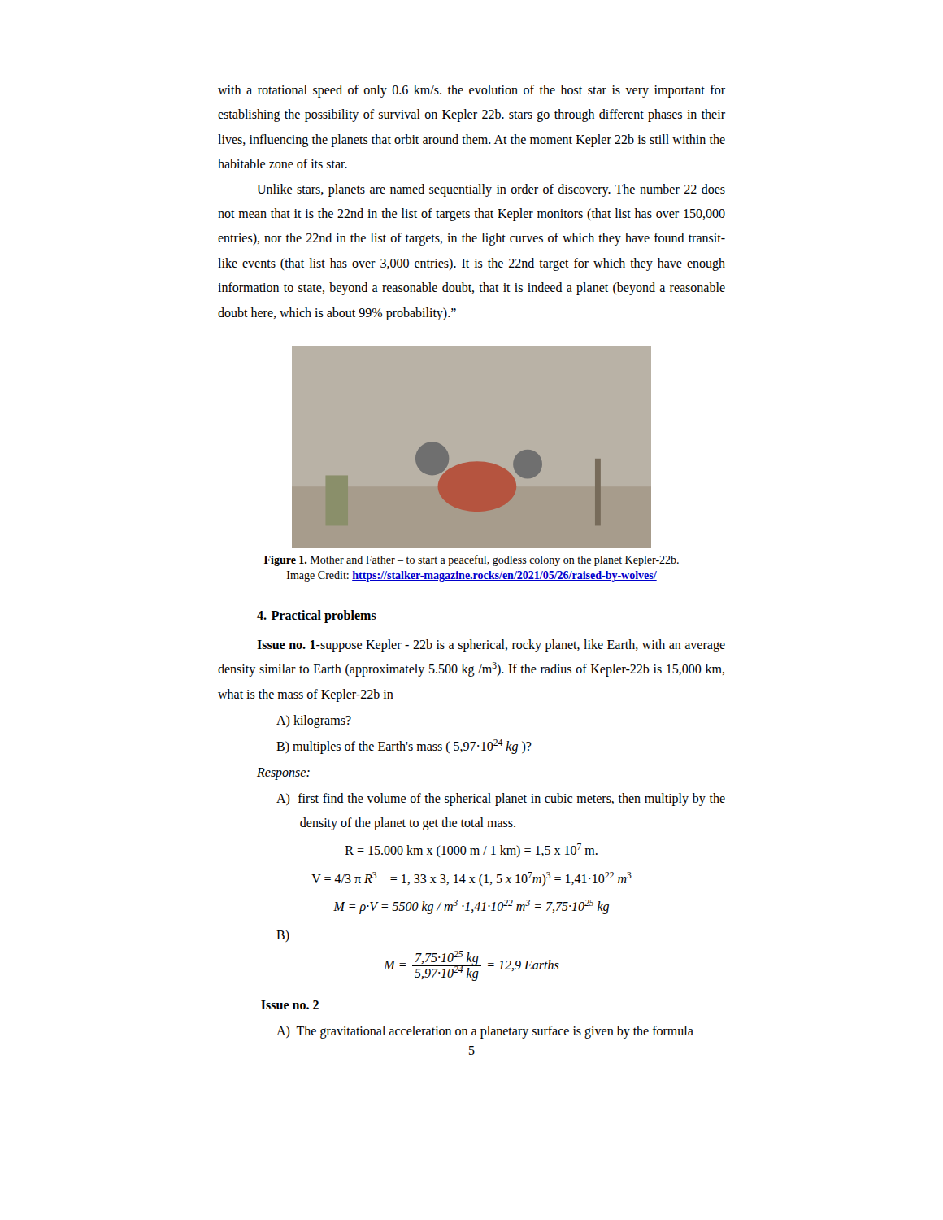with a rotational speed of only 0.6 km/s. the evolution of the host star is very important for establishing the possibility of survival on Kepler 22b. stars go through different phases in their lives, influencing the planets that orbit around them. At the moment Kepler 22b is still within the habitable zone of its star.
Unlike stars, planets are named sequentially in order of discovery. The number 22 does not mean that it is the 22nd in the list of targets that Kepler monitors (that list has over 150,000 entries), nor the 22nd in the list of targets, in the light curves of which they have found transit-like events (that list has over 3,000 entries). It is the 22nd target for which they have enough information to state, beyond a reasonable doubt, that it is indeed a planet (beyond a reasonable doubt here, which is about 99% probability).”
Figure 1. Mother and Father – to start a peaceful, godless colony on the planet Kepler-22b.
Image Credit: https://stalker-magazine.rocks/en/2021/05/26/raised-by-wolves/
4. Practical problems
Issue no. 1-suppose Kepler - 22b is a spherical, rocky planet, like Earth, with an average density similar to Earth (approximately 5.500 kg /m3). If the radius of Kepler-22b is 15,000 km, what is the mass of Kepler-22b in
A) kilograms?
B) multiples of the Earth's mass ( 5,97·1024 kg )?
Response:
A) first find the volume of the spherical planet in cubic meters, then multiply by the density of the planet to get the total mass.
R = 15.000 km x (1000 m / 1 km) = 1,5 x 107 m.
V = 4/3 π R3 = 1, 33 x 3, 14 x (1, 5 x 107m)3 = 1,41·1022 m3
M = ρ·V = 5500 kg / m3 ·1,41·1022 m3 = 7,75·1025 kg
B)
M = 7,75·1025 kg 5,97·1024 kg = 12,9 Earths
Issue no. 2
A) The gravitational acceleration on a planetary surface is given by the formula
5